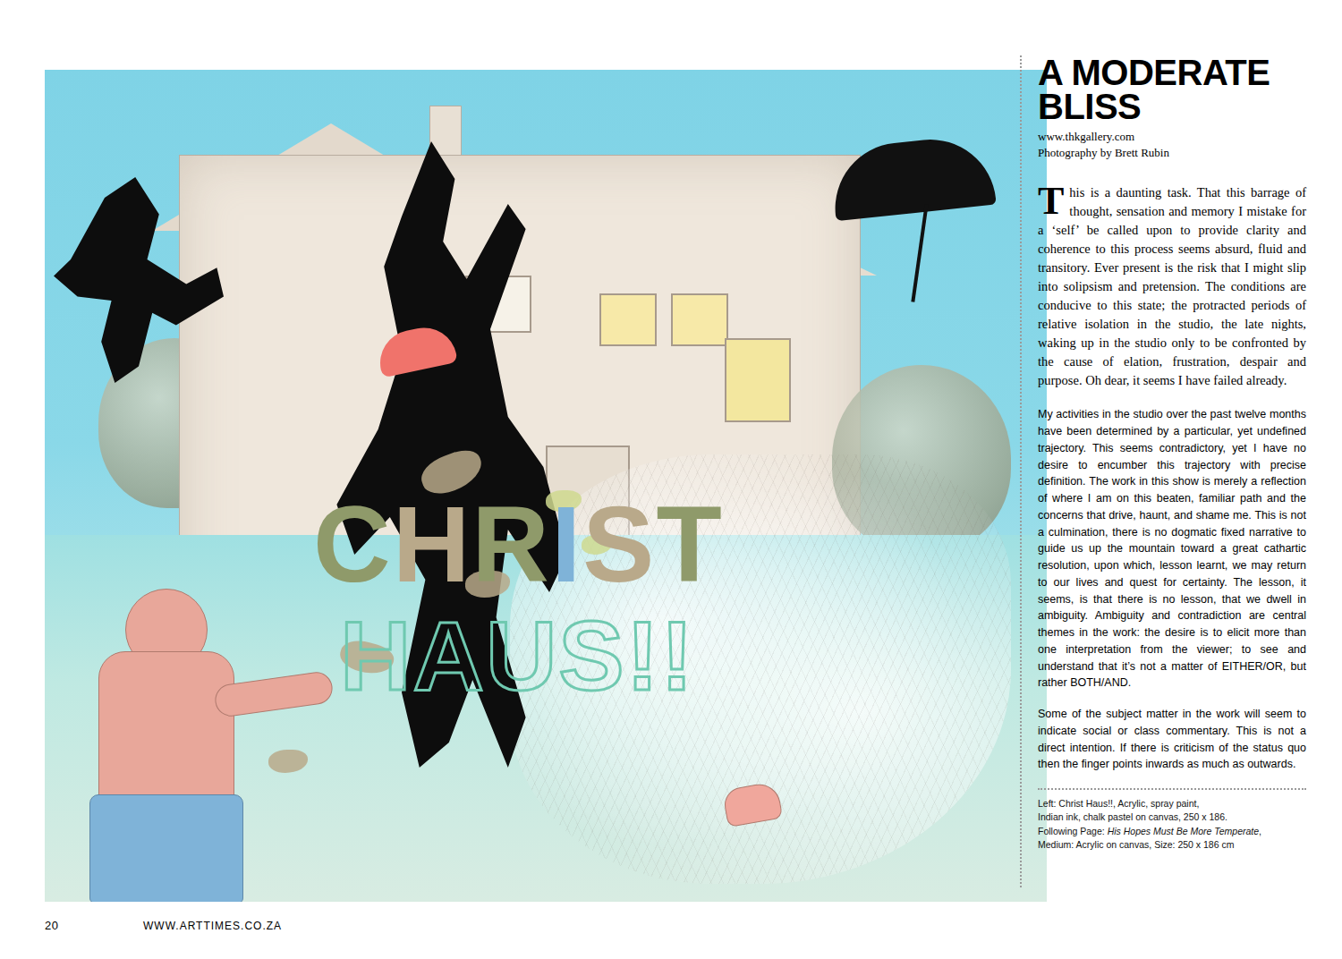CHRIST
HAUS!!
A Moderate
Bliss
www.thkgallery.com
Photography by Brett Rubin
This is a daunting task. That this barrage of thought, sensation and memory I mistake for a ‘self’ be called upon to provide clarity and coherence to this process seems absurd, fluid and transitory. Ever present is the risk that I might slip into solipsism and pretension. The conditions are conducive to this state; the protracted periods of relative isolation in the studio, the late nights, waking up in the studio only to be confronted by the cause of elation, frustration, despair and purpose. Oh dear, it seems I have failed already.
My activities in the studio over the past twelve months have been determined by a particular, yet undefined trajectory. This seems contradictory, yet I have no desire to encumber this trajectory with precise definition. The work in this show is merely a reflection of where I am on this beaten, familiar path and the concerns that drive, haunt, and shame me. This is not a culmination, there is no dogmatic fixed narrative to guide us up the mountain toward a great cathartic resolution, upon which, lesson learnt, we may return to our lives and quest for certainty. The lesson, it seems, is that there is no lesson, that we dwell in ambiguity. Ambiguity and contradiction are central themes in the work: the desire is to elicit more than one interpretation from the viewer; to see and understand that it’s not a matter of EITHER/OR, but rather BOTH/AND.
Some of the subject matter in the work will seem to indicate social or class commentary. This is not a direct intention. If there is criticism of the status quo then the finger points inwards as much as outwards.
Left: Christ Haus!!, Acrylic, spray paint,
Indian ink, chalk pastel on canvas, 250 x 186.
Following Page: His Hopes Must Be More Temperate,
Medium: Acrylic on canvas, Size: 250 x 186 cm
20
WWW.ARTTIMES.CO.ZA